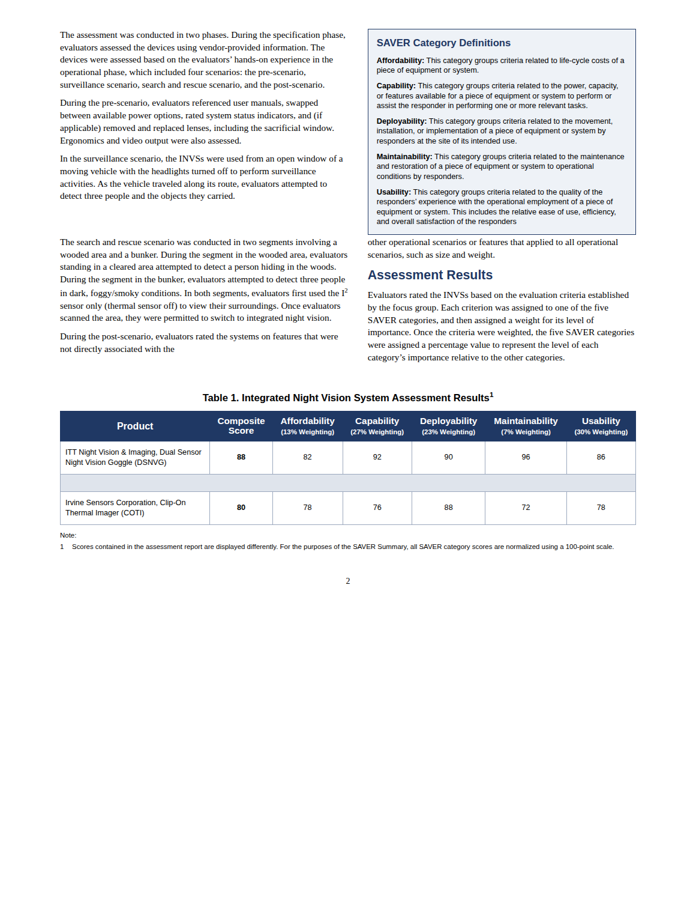The assessment was conducted in two phases. During the specification phase, evaluators assessed the devices using vendor-provided information. The devices were assessed based on the evaluators’ hands-on experience in the operational phase, which included four scenarios: the pre-scenario, surveillance scenario, search and rescue scenario, and the post-scenario.
During the pre-scenario, evaluators referenced user manuals, swapped between available power options, rated system status indicators, and (if applicable) removed and replaced lenses, including the sacrificial window. Ergonomics and video output were also assessed.
In the surveillance scenario, the INVSs were used from an open window of a moving vehicle with the headlights turned off to perform surveillance activities. As the vehicle traveled along its route, evaluators attempted to detect three people and the objects they carried.
SAVER Category Definitions
Affordability: This category groups criteria related to life-cycle costs of a piece of equipment or system.
Capability: This category groups criteria related to the power, capacity, or features available for a piece of equipment or system to perform or assist the responder in performing one or more relevant tasks.
Deployability: This category groups criteria related to the movement, installation, or implementation of a piece of equipment or system by responders at the site of its intended use.
Maintainability: This category groups criteria related to the maintenance and restoration of a piece of equipment or system to operational conditions by responders.
Usability: This category groups criteria related to the quality of the responders’ experience with the operational employment of a piece of equipment or system. This includes the relative ease of use, efficiency, and overall satisfaction of the responders
The search and rescue scenario was conducted in two segments involving a wooded area and a bunker. During the segment in the wooded area, evaluators standing in a cleared area attempted to detect a person hiding in the woods. During the segment in the bunker, evaluators attempted to detect three people in dark, foggy/smoky conditions. In both segments, evaluators first used the I2 sensor only (thermal sensor off) to view their surroundings. Once evaluators scanned the area, they were permitted to switch to integrated night vision.
During the post-scenario, evaluators rated the systems on features that were not directly associated with the
other operational scenarios or features that applied to all operational scenarios, such as size and weight.
Assessment Results
Evaluators rated the INVSs based on the evaluation criteria established by the focus group. Each criterion was assigned to one of the five SAVER categories, and then assigned a weight for its level of importance. Once the criteria were weighted, the five SAVER categories were assigned a percentage value to represent the level of each category’s importance relative to the other categories.
Table 1. Integrated Night Vision System Assessment Results1
| Product | Composite Score | Affordability (13% Weighting) | Capability (27% Weighting) | Deployability (23% Weighting) | Maintainability (7% Weighting) | Usability (30% Weighting) |
| --- | --- | --- | --- | --- | --- | --- |
| ITT Night Vision & Imaging, Dual Sensor Night Vision Goggle (DSNVG) | 88 | 82 | 92 | 90 | 96 | 86 |
| Irvine Sensors Corporation, Clip-On Thermal Imager (COTI) | 80 | 78 | 76 | 88 | 72 | 78 |
Note:
1
Scores contained in the assessment report are displayed differently. For the purposes of the SAVER Summary, all SAVER category scores are normalized using a 100-point scale.
2